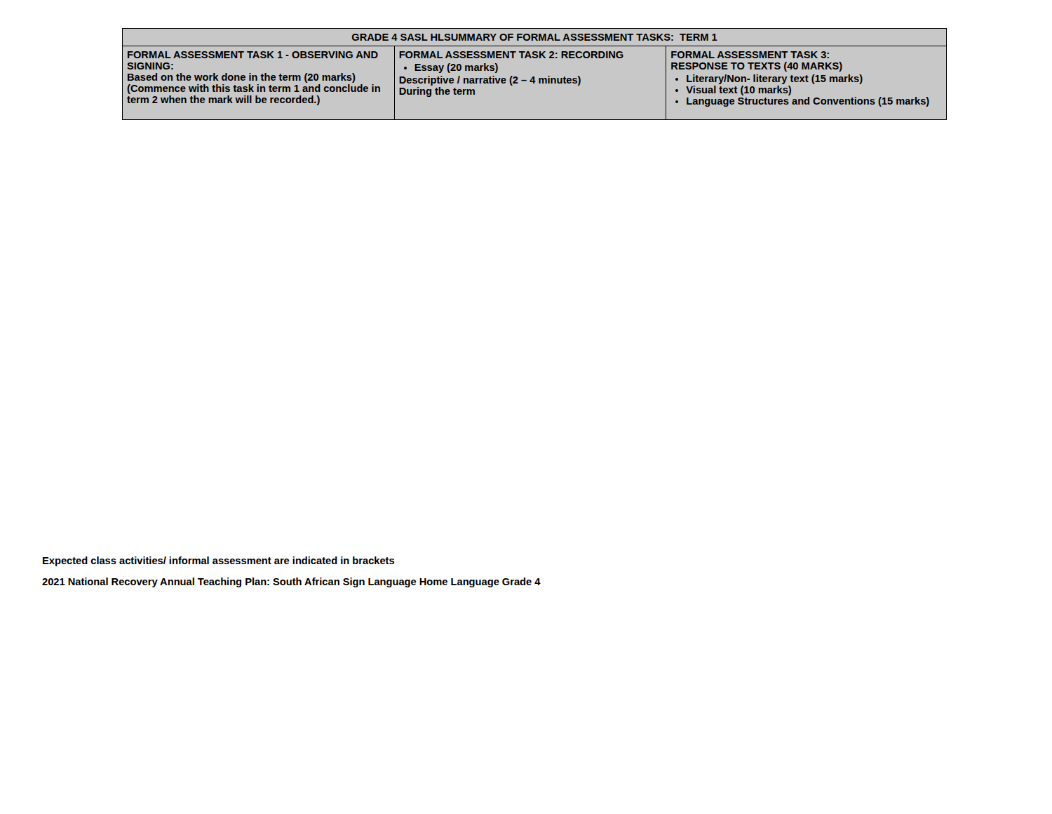| | | GRADE 4 SASL HLSUMMARY OF FORMAL ASSESSMENT TASKS: TERM 1 |
| FORMAL ASSESSMENT TASK 1 - OBSERVING AND SIGNING: Based on the work done in the term (20 marks) (Commence with this task in term 1 and conclude in term 2 when the mark will be recorded.) | FORMAL ASSESSMENT TASK 2: RECORDING Essay (20 marks) Descriptive / narrative (2 – 4 minutes) During the term | FORMAL ASSESSMENT TASK 3: RESPONSE TO TEXTS (40 MARKS) Literary/Non- literary text (15 marks) Visual text (10 marks) Language Structures and Conventions (15 marks) |
Expected class activities/ informal assessment are indicated in brackets
2021 National Recovery Annual Teaching Plan: South African Sign Language Home Language Grade 4